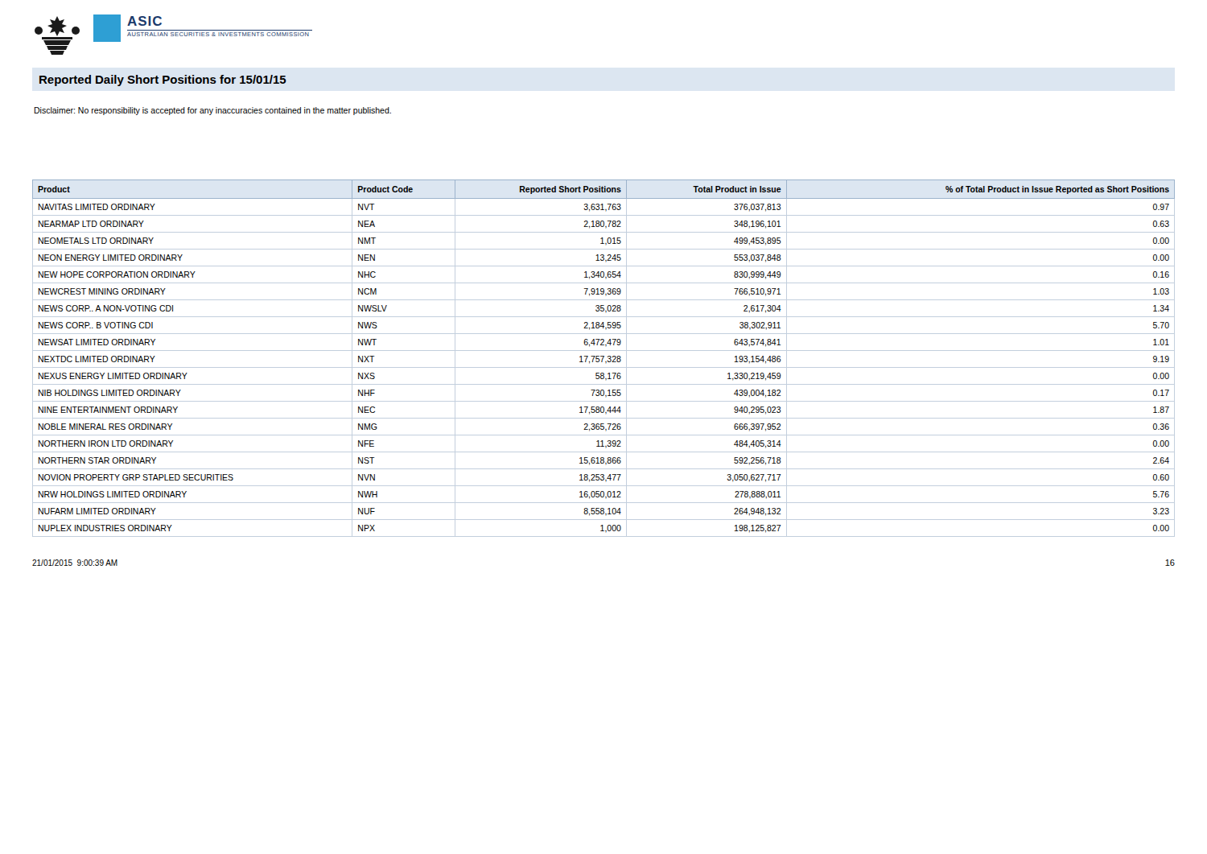ASIC
Australian Securities & Investments Commission
Reported Daily Short Positions for 15/01/15
Disclaimer: No responsibility is accepted for any inaccuracies contained in the matter published.
| Product | Product Code | Reported Short Positions | Total Product in Issue | % of Total Product in Issue Reported as Short Positions |
| --- | --- | --- | --- | --- |
| NAVITAS LIMITED ORDINARY | NVT | 3,631,763 | 376,037,813 | 0.97 |
| NEARMAP LTD ORDINARY | NEA | 2,180,782 | 348,196,101 | 0.63 |
| NEOMETALS LTD ORDINARY | NMT | 1,015 | 499,453,895 | 0.00 |
| NEON ENERGY LIMITED ORDINARY | NEN | 13,245 | 553,037,848 | 0.00 |
| NEW HOPE CORPORATION ORDINARY | NHC | 1,340,654 | 830,999,449 | 0.16 |
| NEWCREST MINING ORDINARY | NCM | 7,919,369 | 766,510,971 | 1.03 |
| NEWS CORP.. A NON-VOTING CDI | NWSLV | 35,028 | 2,617,304 | 1.34 |
| NEWS CORP.. B VOTING CDI | NWS | 2,184,595 | 38,302,911 | 5.70 |
| NEWSAT LIMITED ORDINARY | NWT | 6,472,479 | 643,574,841 | 1.01 |
| NEXTDC LIMITED ORDINARY | NXT | 17,757,328 | 193,154,486 | 9.19 |
| NEXUS ENERGY LIMITED ORDINARY | NXS | 58,176 | 1,330,219,459 | 0.00 |
| NIB HOLDINGS LIMITED ORDINARY | NHF | 730,155 | 439,004,182 | 0.17 |
| NINE ENTERTAINMENT ORDINARY | NEC | 17,580,444 | 940,295,023 | 1.87 |
| NOBLE MINERAL RES ORDINARY | NMG | 2,365,726 | 666,397,952 | 0.36 |
| NORTHERN IRON LTD ORDINARY | NFE | 11,392 | 484,405,314 | 0.00 |
| NORTHERN STAR ORDINARY | NST | 15,618,866 | 592,256,718 | 2.64 |
| NOVION PROPERTY GRP STAPLED SECURITIES | NVN | 18,253,477 | 3,050,627,717 | 0.60 |
| NRW HOLDINGS LIMITED ORDINARY | NWH | 16,050,012 | 278,888,011 | 5.76 |
| NUFARM LIMITED ORDINARY | NUF | 8,558,104 | 264,948,132 | 3.23 |
| NUPLEX INDUSTRIES ORDINARY | NPX | 1,000 | 198,125,827 | 0.00 |
21/01/2015 9:00:39 AM
16